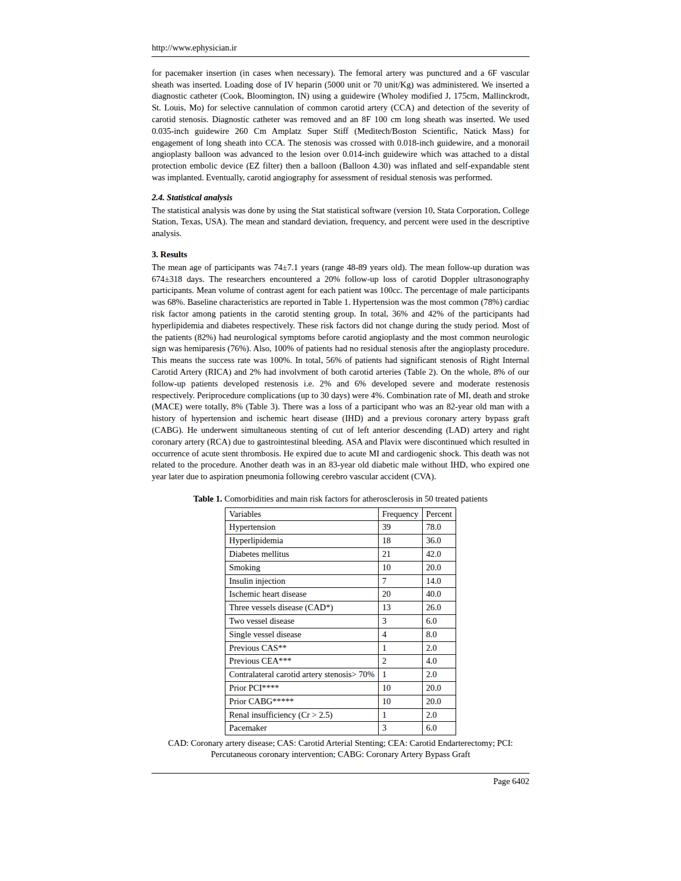http://www.ephysician.ir
for pacemaker insertion (in cases when necessary). The femoral artery was punctured and a 6F vascular sheath was inserted. Loading dose of IV heparin (5000 unit or 70 unit/Kg) was administered. We inserted a diagnostic catheter (Cook, Bloomington, IN) using a guidewire (Wholey modified J, 175cm, Mallinckrodt, St. Louis, Mo) for selective cannulation of common carotid artery (CCA) and detection of the severity of carotid stenosis. Diagnostic catheter was removed and an 8F 100 cm long sheath was inserted. We used 0.035-inch guidewire 260 Cm Amplatz Super Stiff (Meditech/Boston Scientific, Natick Mass) for engagement of long sheath into CCA. The stenosis was crossed with 0.018-inch guidewire, and a monorail angioplasty balloon was advanced to the lesion over 0.014-inch guidewire which was attached to a distal protection embolic device (EZ filter) then a balloon (Balloon 4.30) was inflated and self-expandable stent was implanted. Eventually, carotid angiography for assessment of residual stenosis was performed.
2.4. Statistical analysis
The statistical analysis was done by using the Stat statistical software (version 10, Stata Corporation, College Station, Texas, USA). The mean and standard deviation, frequency, and percent were used in the descriptive analysis.
3. Results
The mean age of participants was 74±7.1 years (range 48-89 years old). The mean follow-up duration was 674±318 days. The researchers encountered a 20% follow-up loss of carotid Doppler ultrasonography participants. Mean volume of contrast agent for each patient was 100cc. The percentage of male participants was 68%. Baseline characteristics are reported in Table 1. Hypertension was the most common (78%) cardiac risk factor among patients in the carotid stenting group. In total, 36% and 42% of the participants had hyperlipidemia and diabetes respectively. These risk factors did not change during the study period. Most of the patients (82%) had neurological symptoms before carotid angioplasty and the most common neurologic sign was hemiparesis (76%). Also, 100% of patients had no residual stenosis after the angioplasty procedure. This means the success rate was 100%. In total, 56% of patients had significant stenosis of Right Internal Carotid Artery (RICA) and 2% had involvment of both carotid arteries (Table 2). On the whole, 8% of our follow-up patients developed restenosis i.e. 2% and 6% developed severe and moderate restenosis respectively. Periprocedure complications (up to 30 days) were 4%. Combination rate of MI, death and stroke (MACE) were totally, 8% (Table 3). There was a loss of a participant who was an 82-year old man with a history of hypertension and ischemic heart disease (IHD) and a previous coronary artery bypass graft (CABG). He underwent simultaneous stenting of cut of left anterior descending (LAD) artery and right coronary artery (RCA) due to gastrointestinal bleeding. ASA and Plavix were discontinued which resulted in occurrence of acute stent thrombosis. He expired due to acute MI and cardiogenic shock. This death was not related to the procedure. Another death was in an 83-year old diabetic male without IHD, who expired one year later due to aspiration pneumonia following cerebro vascular accident (CVA).
Table 1. Comorbidities and main risk factors for atherosclerosis in 50 treated patients
| Variables | Frequency | Percent |
| --- | --- | --- |
| Hypertension | 39 | 78.0 |
| Hyperlipidemia | 18 | 36.0 |
| Diabetes mellitus | 21 | 42.0 |
| Smoking | 10 | 20.0 |
| Insulin injection | 7 | 14.0 |
| Ischemic heart disease | 20 | 40.0 |
| Three vessels disease (CAD*) | 13 | 26.0 |
| Two vessel disease | 3 | 6.0 |
| Single vessel disease | 4 | 8.0 |
| Previous CAS** | 1 | 2.0 |
| Previous CEA*** | 2 | 4.0 |
| Contralateral carotid artery stenosis> 70% | 1 | 2.0 |
| Prior PCI**** | 10 | 20.0 |
| Prior CABG***** | 10 | 20.0 |
| Renal insufficiency (Cr > 2.5) | 1 | 2.0 |
| Pacemaker | 3 | 6.0 |
CAD: Coronary artery disease; CAS: Carotid Arterial Stenting; CEA: Carotid Endarterectomy; PCI: Percutaneous coronary intervention; CABG: Coronary Artery Bypass Graft
Page 6402